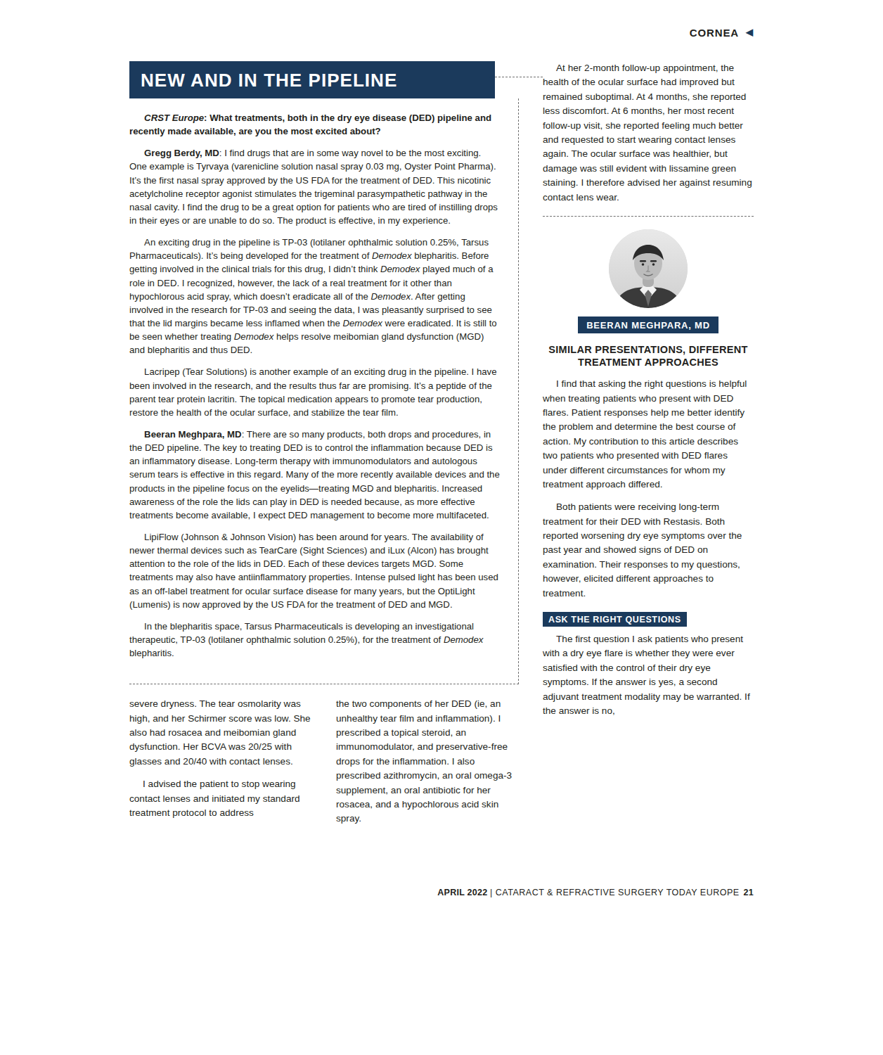CORNEA ◀
NEW AND IN THE PIPELINE
CRST Europe: What treatments, both in the dry eye disease (DED) pipeline and recently made available, are you the most excited about?
Gregg Berdy, MD: I find drugs that are in some way novel to be the most exciting. One example is Tyrvaya (varenicline solution nasal spray 0.03 mg, Oyster Point Pharma). It’s the first nasal spray approved by the US FDA for the treatment of DED. This nicotinic acetylcholine receptor agonist stimulates the trigeminal parasympathetic pathway in the nasal cavity. I find the drug to be a great option for patients who are tired of instilling drops in their eyes or are unable to do so. The product is effective, in my experience.
An exciting drug in the pipeline is TP-03 (lotilaner ophthalmic solution 0.25%, Tarsus Pharmaceuticals). It’s being developed for the treatment of Demodex blepharitis. Before getting involved in the clinical trials for this drug, I didn’t think Demodex played much of a role in DED. I recognized, however, the lack of a real treatment for it other than hypochlorous acid spray, which doesn’t eradicate all of the Demodex. After getting involved in the research for TP-03 and seeing the data, I was pleasantly surprised to see that the lid margins became less inflamed when the Demodex were eradicated. It is still to be seen whether treating Demodex helps resolve meibomian gland dysfunction (MGD) and blepharitis and thus DED.
Lacripep (Tear Solutions) is another example of an exciting drug in the pipeline. I have been involved in the research, and the results thus far are promising. It’s a peptide of the parent tear protein lacritin. The topical medication appears to promote tear production, restore the health of the ocular surface, and stabilize the tear film.
Beeran Meghpara, MD: There are so many products, both drops and procedures, in the DED pipeline. The key to treating DED is to control the inflammation because DED is an inflammatory disease. Long-term therapy with immunomodulators and autologous serum tears is effective in this regard. Many of the more recently available devices and the products in the pipeline focus on the eyelids—treating MGD and blepharitis. Increased awareness of the role the lids can play in DED is needed because, as more effective treatments become available, I expect DED management to become more multifaceted.
LipiFlow (Johnson & Johnson Vision) has been around for years. The availability of newer thermal devices such as TearCare (Sight Sciences) and iLux (Alcon) has brought attention to the role of the lids in DED. Each of these devices targets MGD. Some treatments may also have antiinflammatory properties. Intense pulsed light has been used as an off-label treatment for ocular surface disease for many years, but the OptiLight (Lumenis) is now approved by the US FDA for the treatment of DED and MGD.
In the blepharitis space, Tarsus Pharmaceuticals is developing an investigational therapeutic, TP-03 (lotilaner ophthalmic solution 0.25%), for the treatment of Demodex blepharitis.
severe dryness. The tear osmolarity was high, and her Schirmer score was low. She also had rosacea and meibomian gland dysfunction. Her BCVA was 20/25 with glasses and 20/40 with contact lenses.
I advised the patient to stop wearing contact lenses and initiated my standard treatment protocol to address
the two components of her DED (ie, an unhealthy tear film and inflammation). I prescribed a topical steroid, an immunomodulator, and preservative-free drops for the inflammation. I also prescribed azithromycin, an oral omega-3 supplement, an oral antibiotic for her rosacea, and a hypochlorous acid skin spray.
At her 2-month follow-up appointment, the health of the ocular surface had improved but remained suboptimal. At 4 months, she reported less discomfort. At 6 months, her most recent follow-up visit, she reported feeling much better and requested to start wearing contact lenses again. The ocular surface was healthier, but damage was still evident with lissamine green staining. I therefore advised her against resuming contact lens wear.
BEERAN MEGHPARA, MD
SIMILAR PRESENTATIONS, DIFFERENT TREATMENT APPROACHES
I find that asking the right questions is helpful when treating patients who present with DED flares. Patient responses help me better identify the problem and determine the best course of action. My contribution to this article describes two patients who presented with DED flares under different circumstances for whom my treatment approach differed.
Both patients were receiving long-term treatment for their DED with Restasis. Both reported worsening dry eye symptoms over the past year and showed signs of DED on examination. Their responses to my questions, however, elicited different approaches to treatment.
ASK THE RIGHT QUESTIONS
The first question I ask patients who present with a dry eye flare is whether they were ever satisfied with the control of their dry eye symptoms. If the answer is yes, a second adjuvant treatment modality may be warranted. If the answer is no,
APRIL 2022 | CATARACT & REFRACTIVE SURGERY TODAY EUROPE 21